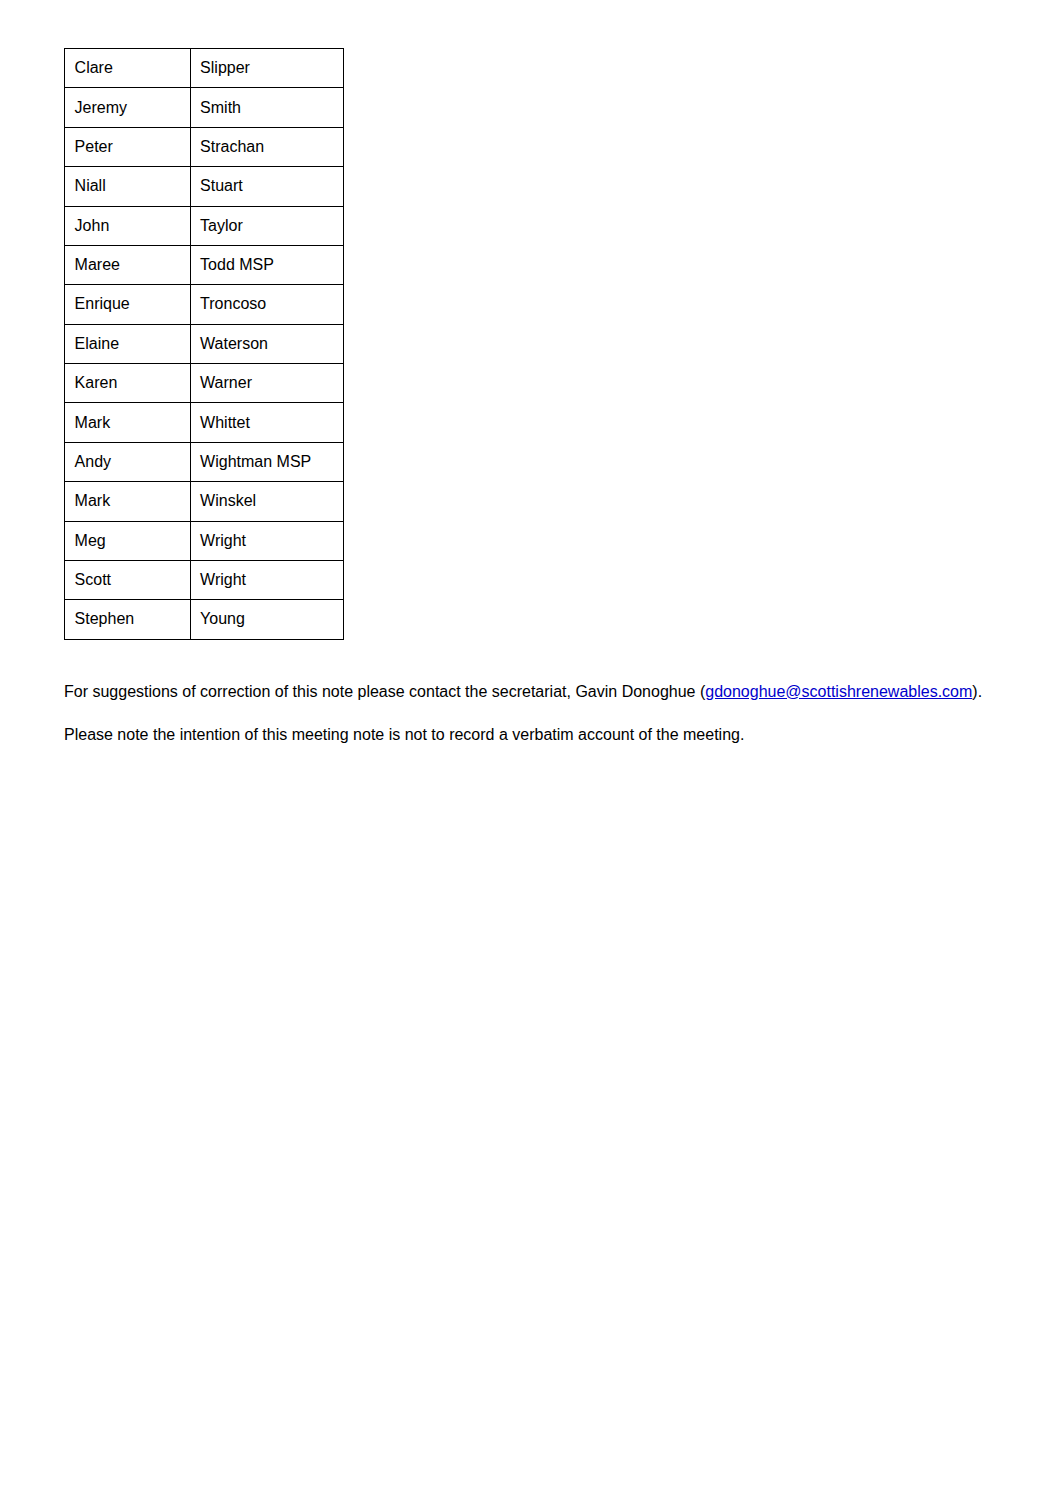| Clare | Slipper |
| Jeremy | Smith |
| Peter | Strachan |
| Niall | Stuart |
| John | Taylor |
| Maree | Todd MSP |
| Enrique | Troncoso |
| Elaine | Waterson |
| Karen | Warner |
| Mark | Whittet |
| Andy | Wightman MSP |
| Mark | Winskel |
| Meg | Wright |
| Scott | Wright |
| Stephen | Young |
For suggestions of correction of this note please contact the secretariat, Gavin Donoghue (gdonoghue@scottishrenewables.com).
Please note the intention of this meeting note is not to record a verbatim account of the meeting.